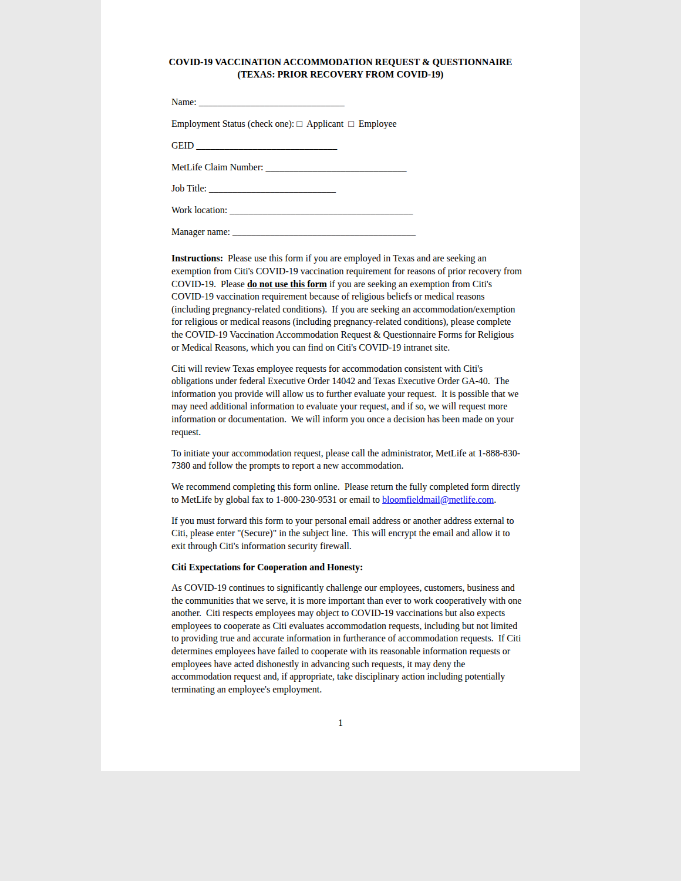COVID-19 VACCINATION ACCOMMODATION REQUEST & QUESTIONNAIRE (TEXAS: PRIOR RECOVERY FROM COVID-19)
Name: _______________________________
Employment Status (check one): □ Applicant □ Employee
GEID ______________________________
MetLife Claim Number: ______________________________
Job Title: ___________________________
Work location: _______________________________________
Manager name: _______________________________________
Instructions: Please use this form if you are employed in Texas and are seeking an exemption from Citi's COVID-19 vaccination requirement for reasons of prior recovery from COVID-19. Please do not use this form if you are seeking an exemption from Citi's COVID-19 vaccination requirement because of religious beliefs or medical reasons (including pregnancy-related conditions). If you are seeking an accommodation/exemption for religious or medical reasons (including pregnancy-related conditions), please complete the COVID-19 Vaccination Accommodation Request & Questionnaire Forms for Religious or Medical Reasons, which you can find on Citi's COVID-19 intranet site.
Citi will review Texas employee requests for accommodation consistent with Citi's obligations under federal Executive Order 14042 and Texas Executive Order GA-40. The information you provide will allow us to further evaluate your request. It is possible that we may need additional information to evaluate your request, and if so, we will request more information or documentation. We will inform you once a decision has been made on your request.
To initiate your accommodation request, please call the administrator, MetLife at 1-888-830-7380 and follow the prompts to report a new accommodation.
We recommend completing this form online. Please return the fully completed form directly to MetLife by global fax to 1-800-230-9531 or email to bloomfieldmail@metlife.com.
If you must forward this form to your personal email address or another address external to Citi, please enter "(Secure)" in the subject line. This will encrypt the email and allow it to exit through Citi's information security firewall.
Citi Expectations for Cooperation and Honesty:
As COVID-19 continues to significantly challenge our employees, customers, business and the communities that we serve, it is more important than ever to work cooperatively with one another. Citi respects employees may object to COVID-19 vaccinations but also expects employees to cooperate as Citi evaluates accommodation requests, including but not limited to providing true and accurate information in furtherance of accommodation requests. If Citi determines employees have failed to cooperate with its reasonable information requests or employees have acted dishonestly in advancing such requests, it may deny the accommodation request and, if appropriate, take disciplinary action including potentially terminating an employee's employment.
1